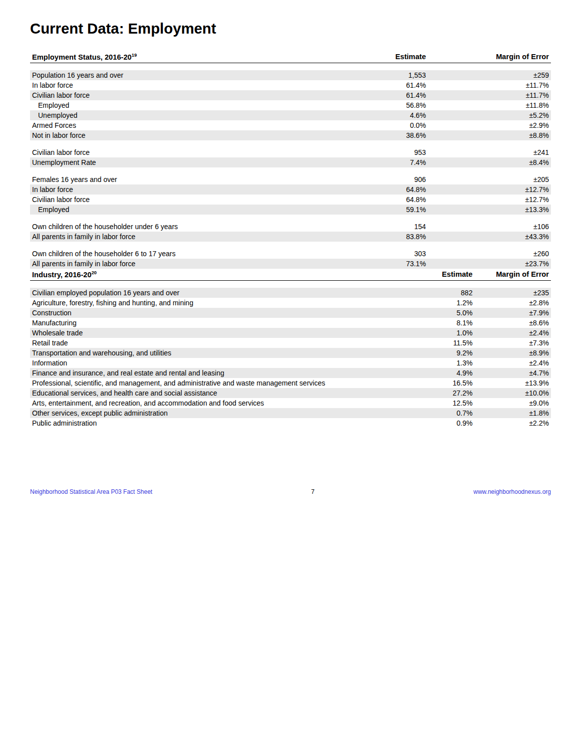Current Data: Employment
Employment Status
| Employment Status, 2016-20 19 | Estimate | Margin of Error |
| --- | --- | --- |
| Population 16 years and over | 1,553 | ±259 |
| In labor force | 61.4% | ±11.7% |
| Civilian labor force | 61.4% | ±11.7% |
| Employed | 56.8% | ±11.8% |
| Unemployed | 4.6% | ±5.2% |
| Armed Forces | 0.0% | ±2.9% |
| Not in labor force | 38.6% | ±8.8% |
| Civilian labor force | 953 | ±241 |
| Unemployment Rate | 7.4% | ±8.4% |
| Females 16 years and over | 906 | ±205 |
| In labor force | 64.8% | ±12.7% |
| Civilian labor force | 64.8% | ±12.7% |
| Employed | 59.1% | ±13.3% |
| Own children of the householder under 6 years | 154 | ±106 |
| All parents in family in labor force | 83.8% | ±43.3% |
| Own children of the householder 6 to 17 years | 303 | ±260 |
| All parents in family in labor force | 73.1% | ±23.7% |
Industry
| Industry, 2016-20 20 | Estimate | Margin of Error |
| --- | --- | --- |
| Civilian employed population 16 years and over | 882 | ±235 |
| Agriculture, forestry, fishing and hunting, and mining | 1.2% | ±2.8% |
| Construction | 5.0% | ±7.9% |
| Manufacturing | 8.1% | ±8.6% |
| Wholesale trade | 1.0% | ±2.4% |
| Retail trade | 11.5% | ±7.3% |
| Transportation and warehousing, and utilities | 9.2% | ±8.9% |
| Information | 1.3% | ±2.4% |
| Finance and insurance, and real estate and rental and leasing | 4.9% | ±4.7% |
| Professional, scientific, and management, and administrative and waste management services | 16.5% | ±13.9% |
| Educational services, and health care and social assistance | 27.2% | ±10.0% |
| Arts, entertainment, and recreation, and accommodation and food services | 12.5% | ±9.0% |
| Other services, except public administration | 0.7% | ±1.8% |
| Public administration | 0.9% | ±2.2% |
Neighborhood Statistical Area P03 Fact Sheet 7 www.neighborhoodnexus.org